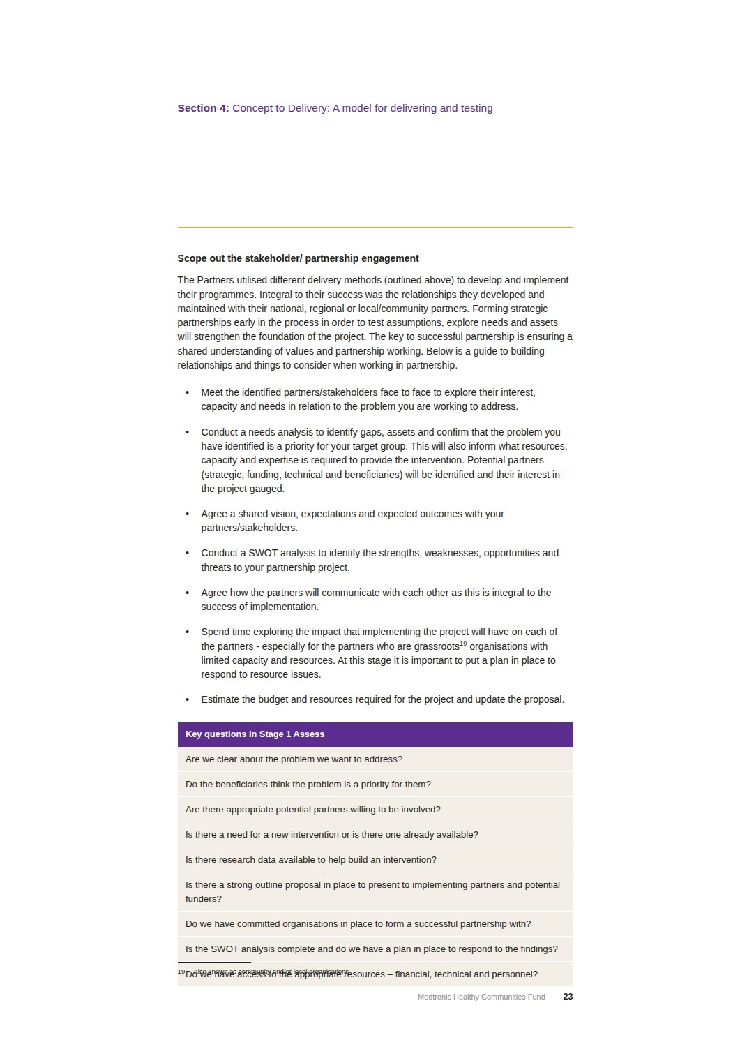Section 4: Concept to Delivery: A model for delivering and testing
Scope out the stakeholder/ partnership engagement
The Partners utilised different delivery methods (outlined above) to develop and implement their programmes. Integral to their success was the relationships they developed and maintained with their national, regional or local/community partners. Forming strategic partnerships early in the process in order to test assumptions, explore needs and assets will strengthen the foundation of the project. The key to successful partnership is ensuring a shared understanding of values and partnership working. Below is a guide to building relationships and things to consider when working in partnership.
Meet the identified partners/stakeholders face to face to explore their interest, capacity and needs in relation to the problem you are working to address.
Conduct a needs analysis to identify gaps, assets and confirm that the problem you have identified is a priority for your target group. This will also inform what resources, capacity and expertise is required to provide the intervention. Potential partners (strategic, funding, technical and beneficiaries) will be identified and their interest in the project gauged.
Agree a shared vision, expectations and expected outcomes with your partners/stakeholders.
Conduct a SWOT analysis to identify the strengths, weaknesses, opportunities and threats to your partnership project.
Agree how the partners will communicate with each other as this is integral to the success of implementation.
Spend time exploring the impact that implementing the project will have on each of the partners - especially for the partners who are grassroots19 organisations with limited capacity and resources. At this stage it is important to put a plan in place to respond to resource issues.
Estimate the budget and resources required for the project and update the proposal.
| Key questions in Stage 1 Assess |
| --- |
| Are we clear about the problem we want to address? |
| Do the beneficiaries think the problem is a priority for them? |
| Are there appropriate potential partners willing to be involved? |
| Is there a need for a new intervention or is there one already available? |
| Is there research data available to help build an intervention? |
| Is there a strong outline proposal in place to present to implementing partners and potential funders? |
| Do we have committed organisations in place to form a successful partnership with? |
| Is the SWOT analysis complete and do we have a plan in place to respond to the findings? |
| Do we have access to the appropriate resources – financial, technical and personnel? |
19 Also known as community and/or local organisations
Medtronic Healthy Communities Fund 23